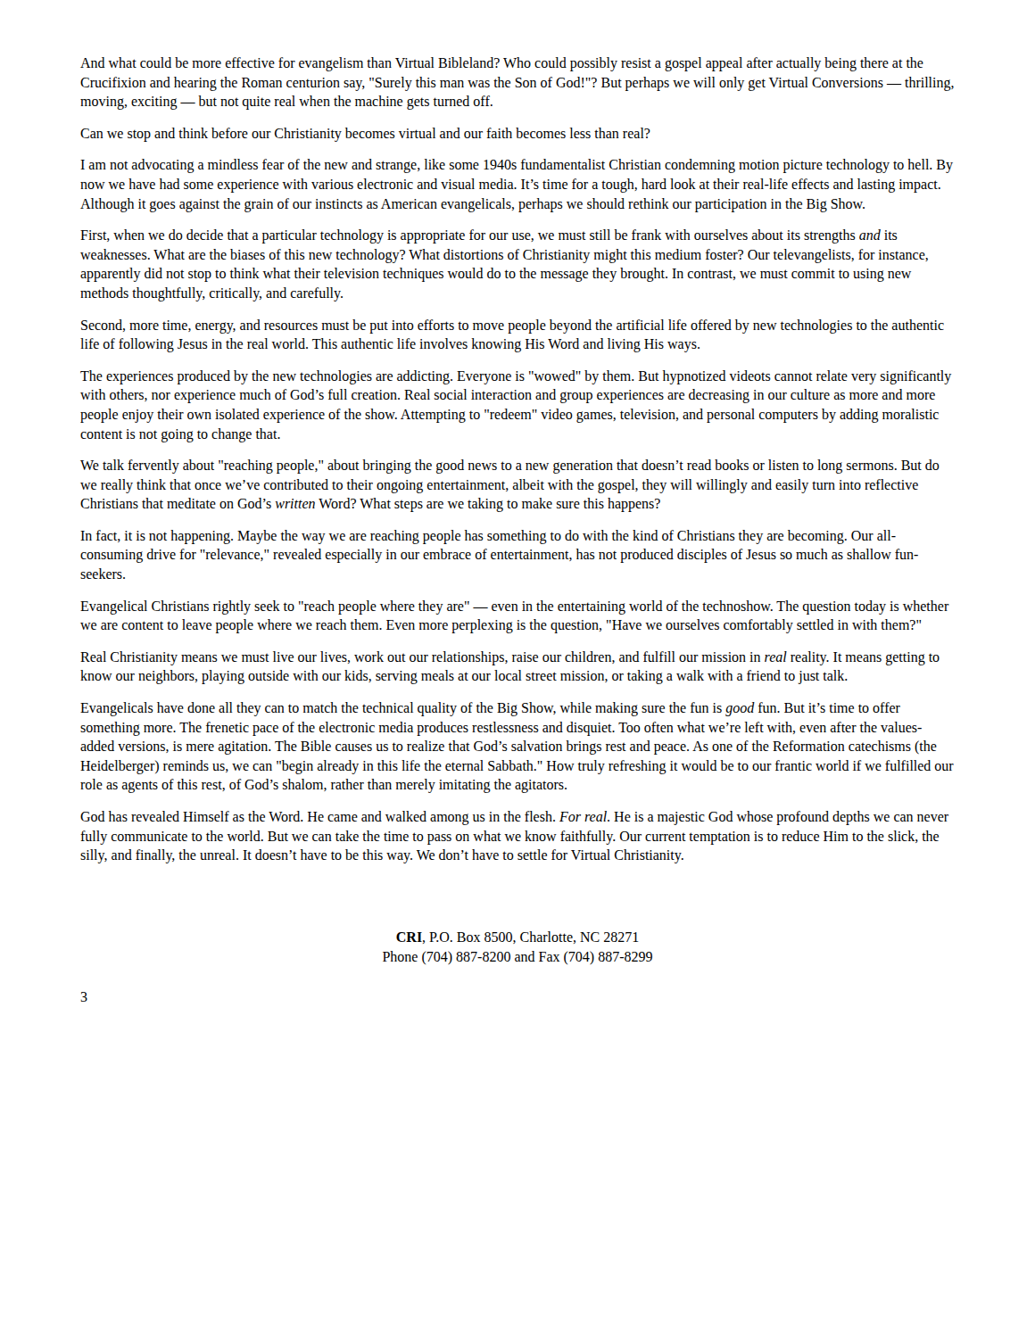And what could be more effective for evangelism than Virtual Bibleland? Who could possibly resist a gospel appeal after actually being there at the Crucifixion and hearing the Roman centurion say, "Surely this man was the Son of God!"? But perhaps we will only get Virtual Conversions — thrilling, moving, exciting — but not quite real when the machine gets turned off.
Can we stop and think before our Christianity becomes virtual and our faith becomes less than real?
I am not advocating a mindless fear of the new and strange, like some 1940s fundamentalist Christian condemning motion picture technology to hell. By now we have had some experience with various electronic and visual media. It’s time for a tough, hard look at their real-life effects and lasting impact. Although it goes against the grain of our instincts as American evangelicals, perhaps we should rethink our participation in the Big Show.
First, when we do decide that a particular technology is appropriate for our use, we must still be frank with ourselves about its strengths and its weaknesses. What are the biases of this new technology? What distortions of Christianity might this medium foster? Our televangelists, for instance, apparently did not stop to think what their television techniques would do to the message they brought. In contrast, we must commit to using new methods thoughtfully, critically, and carefully.
Second, more time, energy, and resources must be put into efforts to move people beyond the artificial life offered by new technologies to the authentic life of following Jesus in the real world. This authentic life involves knowing His Word and living His ways.
The experiences produced by the new technologies are addicting. Everyone is "wowed" by them. But hypnotized videots cannot relate very significantly with others, nor experience much of God’s full creation. Real social interaction and group experiences are decreasing in our culture as more and more people enjoy their own isolated experience of the show. Attempting to "redeem" video games, television, and personal computers by adding moralistic content is not going to change that.
We talk fervently about "reaching people," about bringing the good news to a new generation that doesn’t read books or listen to long sermons. But do we really think that once we’ve contributed to their ongoing entertainment, albeit with the gospel, they will willingly and easily turn into reflective Christians that meditate on God’s written Word? What steps are we taking to make sure this happens?
In fact, it is not happening. Maybe the way we are reaching people has something to do with the kind of Christians they are becoming. Our all-consuming drive for "relevance," revealed especially in our embrace of entertainment, has not produced disciples of Jesus so much as shallow fun-seekers.
Evangelical Christians rightly seek to "reach people where they are" — even in the entertaining world of the technoshow. The question today is whether we are content to leave people where we reach them. Even more perplexing is the question, "Have we ourselves comfortably settled in with them?"
Real Christianity means we must live our lives, work out our relationships, raise our children, and fulfill our mission in real reality. It means getting to know our neighbors, playing outside with our kids, serving meals at our local street mission, or taking a walk with a friend to just talk.
Evangelicals have done all they can to match the technical quality of the Big Show, while making sure the fun is good fun. But it’s time to offer something more. The frenetic pace of the electronic media produces restlessness and disquiet. Too often what we’re left with, even after the values-added versions, is mere agitation. The Bible causes us to realize that God’s salvation brings rest and peace. As one of the Reformation catechisms (the Heidelberger) reminds us, we can "begin already in this life the eternal Sabbath." How truly refreshing it would be to our frantic world if we fulfilled our role as agents of this rest, of God’s shalom, rather than merely imitating the agitators.
God has revealed Himself as the Word. He came and walked among us in the flesh. For real. He is a majestic God whose profound depths we can never fully communicate to the world. But we can take the time to pass on what we know faithfully. Our current temptation is to reduce Him to the slick, the silly, and finally, the unreal. It doesn’t have to be this way. We don’t have to settle for Virtual Christianity.
CRI, P.O. Box 8500, Charlotte, NC 28271
Phone (704) 887-8200 and Fax (704) 887-8299
3